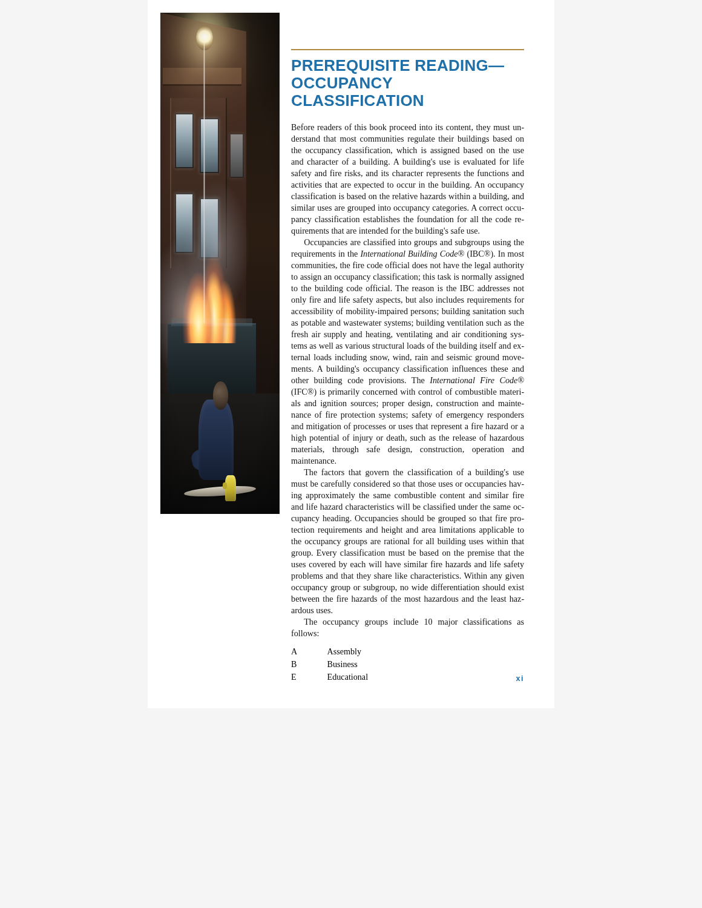Prerequisite Reading—Occupancy Classification
Before readers of this book proceed into its content, they must understand that most communities regulate their buildings based on the occupancy classification, which is assigned based on the use and character of a building. A building's use is evaluated for life safety and fire risks, and its character represents the functions and activities that are expected to occur in the building. An occupancy classification is based on the relative hazards within a building, and similar uses are grouped into occupancy categories. A correct occupancy classification establishes the foundation for all the code requirements that are intended for the building's safe use.
Occupancies are classified into groups and subgroups using the requirements in the International Building Code® (IBC®). In most communities, the fire code official does not have the legal authority to assign an occupancy classification; this task is normally assigned to the building code official. The reason is the IBC addresses not only fire and life safety aspects, but also includes requirements for accessibility of mobility-impaired persons; building sanitation such as potable and wastewater systems; building ventilation such as the fresh air supply and heating, ventilating and air conditioning systems as well as various structural loads of the building itself and external loads including snow, wind, rain and seismic ground movements. A building's occupancy classification influences these and other building code provisions. The International Fire Code® (IFC®) is primarily concerned with control of combustible materials and ignition sources; proper design, construction and maintenance of fire protection systems; safety of emergency responders and mitigation of processes or uses that represent a fire hazard or a high potential of injury or death, such as the release of hazardous materials, through safe design, construction, operation and maintenance.
The factors that govern the classification of a building's use must be carefully considered so that those uses or occupancies having approximately the same combustible content and similar fire and life hazard characteristics will be classified under the same occupancy heading. Occupancies should be grouped so that fire protection requirements and height and area limitations applicable to the occupancy groups are rational for all building uses within that group. Every classification must be based on the premise that the uses covered by each will have similar fire hazards and life safety problems and that they share like characteristics. Within any given occupancy group or subgroup, no wide differentiation should exist between the fire hazards of the most hazardous and the least hazardous uses.
The occupancy groups include 10 major classifications as follows:
AAssembly
BBusiness
EEducational
xi